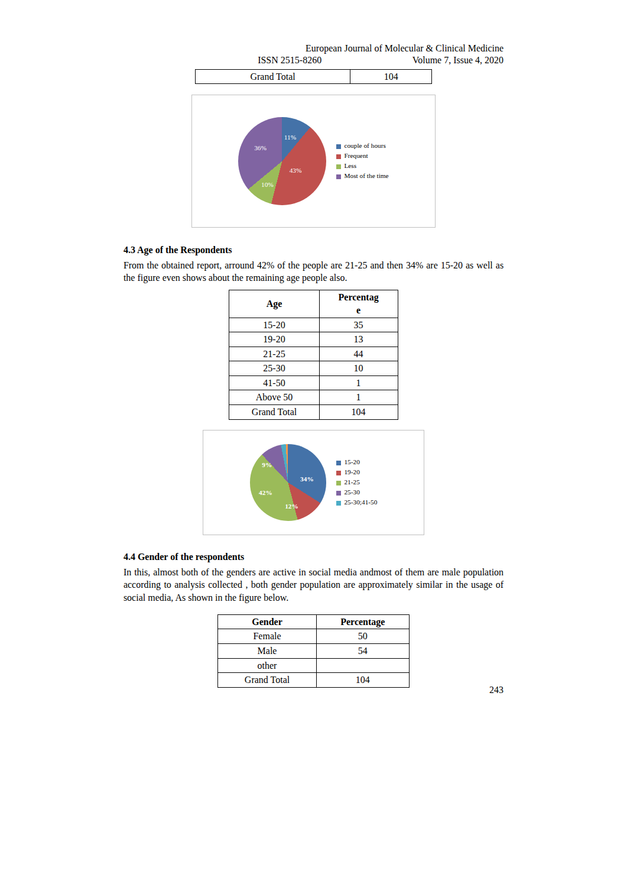European Journal of Molecular & Clinical Medicine ISSN 2515-8260 Volume 7, Issue 4, 2020
| Grand Total | 104 |
11% 43% 10% 36%
couple of hours
Frequent
Less
Most of the time
4.3 Age of the Respondents
From the obtained report, arround 42% of the people are 21-25 and then 34% are 15-20 as well as the figure even shows about the remaining age people also.
| Age | Percentag e |
| --- | --- |
| 15-20 | 35 |
| 19-20 | 13 |
| 21-25 | 44 |
| 25-30 | 10 |
| 41-50 | 1 |
| Above 50 | 1 |
| Grand Total | 104 |
34% 12% 42% 9% 1%1%
15-20
19-20
21-25
25-30
25-30;41-50
4.4 Gender of the respondents
In this, almost both of the genders are active in social media andmost of them are male population according to analysis collected , both gender population are approximately similar in the usage of social media, As shown in the figure below.
| Gender | Percentage |
| --- | --- |
| Female | 50 |
| Male | 54 |
| other | |
| Grand Total | 104 |
243